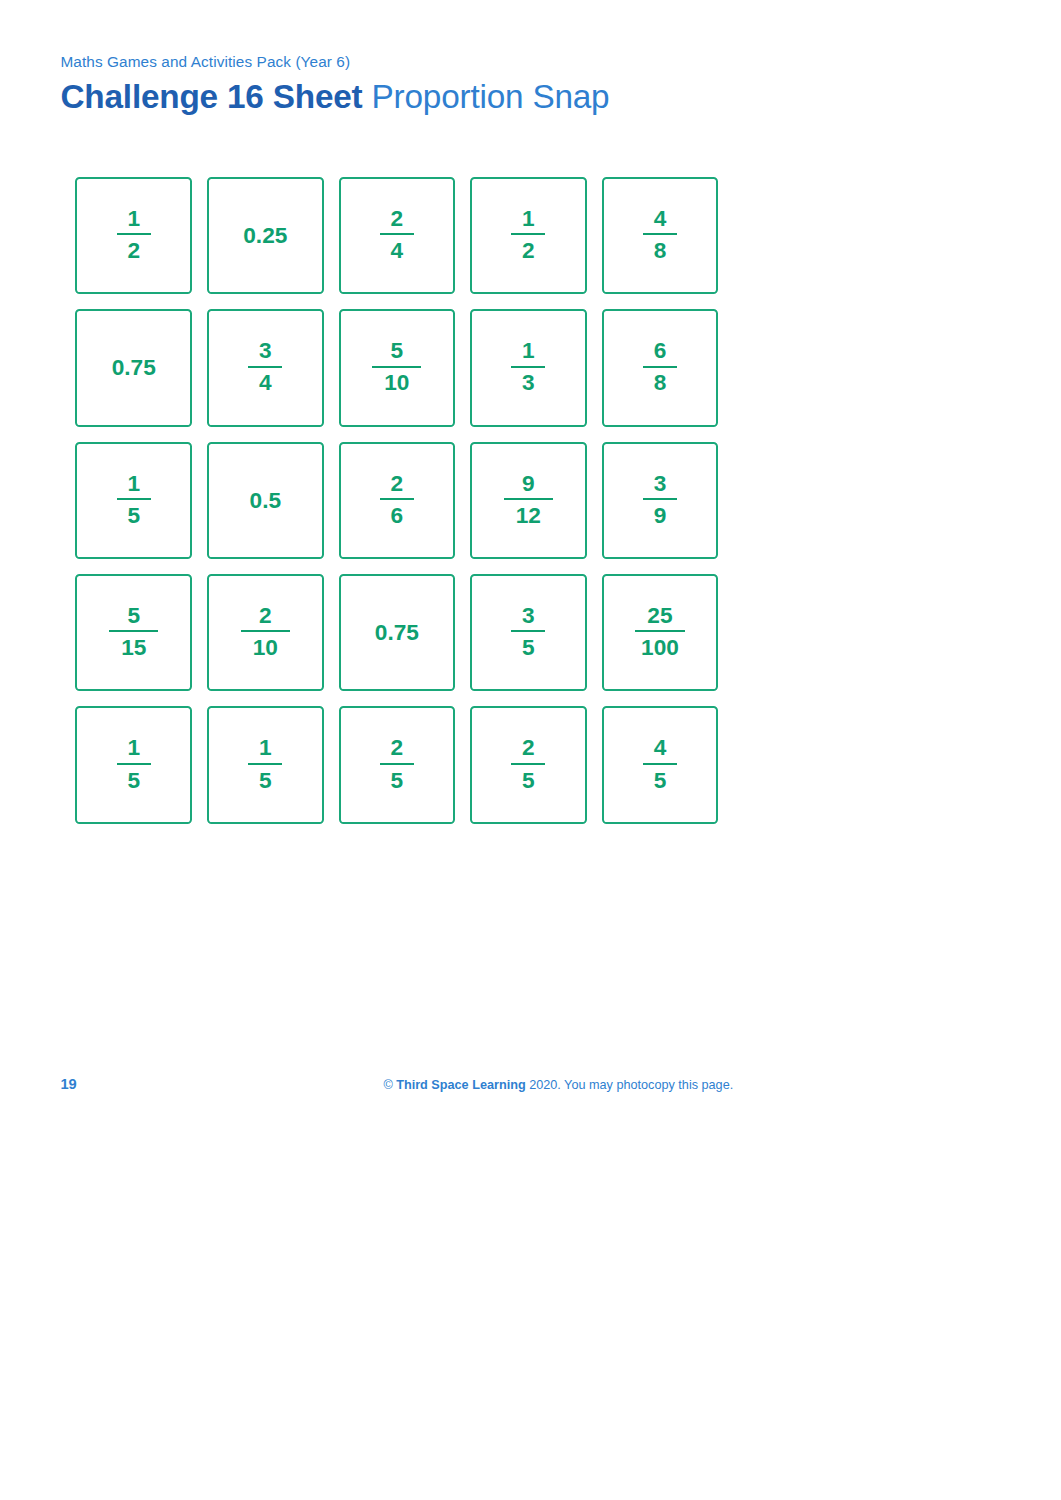Maths Games and Activities Pack (Year 6)
Challenge 16 Sheet Proportion Snap
| 1 2 | 0.25 | 2 4 | 1 2 | 4 8 |
| 0.75 | 3 4 | 5 10 | 1 3 | 6 8 |
| 1 5 | 0.5 | 2 6 | 9 12 | 3 9 |
| 5 15 | 2 10 | 0.75 | 3 5 | 25 100 |
| 1 5 | 1 5 | 2 5 | 2 5 | 4 5 |
19 © Third Space Learning 2020. You may photocopy this page.